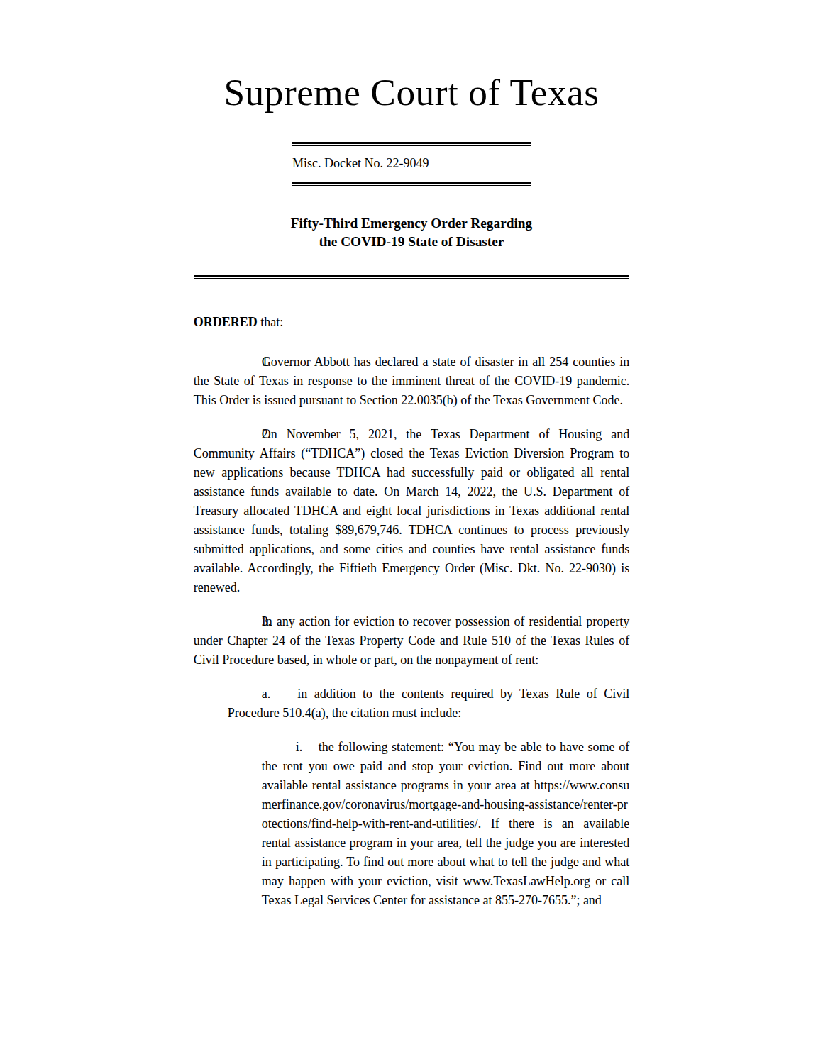Supreme Court of Texas
Misc. Docket No. 22-9049
Fifty-Third Emergency Order Regarding
the COVID-19 State of Disaster
ORDERED that:
1. Governor Abbott has declared a state of disaster in all 254 counties in the State of Texas in response to the imminent threat of the COVID-19 pandemic. This Order is issued pursuant to Section 22.0035(b) of the Texas Government Code.
2. On November 5, 2021, the Texas Department of Housing and Community Affairs (“TDHCA”) closed the Texas Eviction Diversion Program to new applications because TDHCA had successfully paid or obligated all rental assistance funds available to date. On March 14, 2022, the U.S. Department of Treasury allocated TDHCA and eight local jurisdictions in Texas additional rental assistance funds, totaling $89,679,746. TDHCA continues to process previously submitted applications, and some cities and counties have rental assistance funds available. Accordingly, the Fiftieth Emergency Order (Misc. Dkt. No. 22-9030) is renewed.
3. In any action for eviction to recover possession of residential property under Chapter 24 of the Texas Property Code and Rule 510 of the Texas Rules of Civil Procedure based, in whole or part, on the nonpayment of rent:
a. in addition to the contents required by Texas Rule of Civil Procedure 510.4(a), the citation must include:
i. the following statement: “You may be able to have some of the rent you owe paid and stop your eviction. Find out more about available rental assistance programs in your area at https://www.consumerfinance.gov/coronavirus/mortgage-and-housing-assistance/renter-protections/find-help-with-rent-and-utilities/. If there is an available rental assistance program in your area, tell the judge you are interested in participating. To find out more about what to tell the judge and what may happen with your eviction, visit www.TexasLawHelp.org or call Texas Legal Services Center for assistance at 855-270-7655.”; and